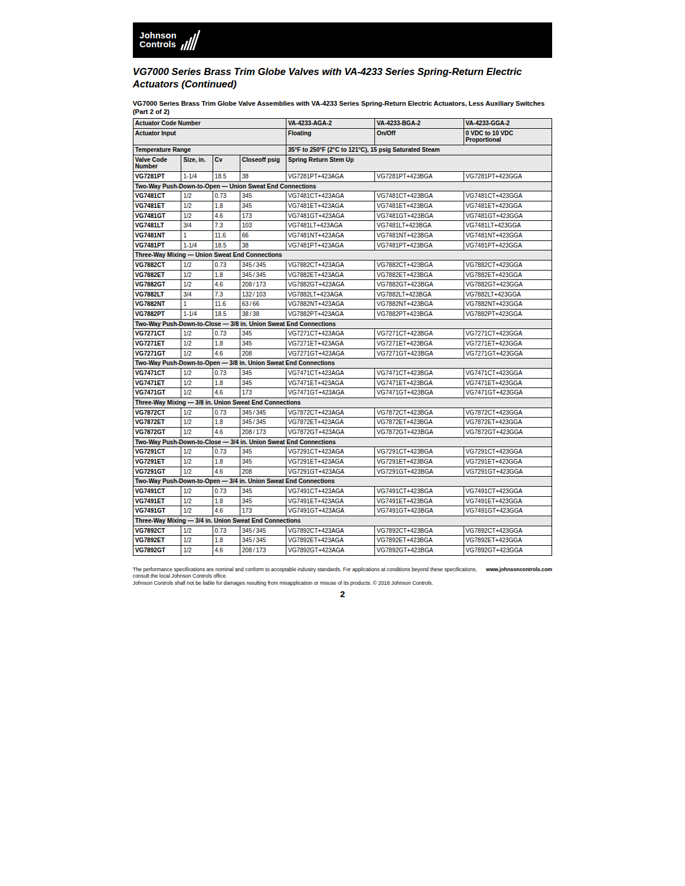Johnson
Controls
VG7000 Series Brass Trim Globe Valves with VA-4233 Series Spring-Return Electric Actuators (Continued)
VG7000 Series Brass Trim Globe Valve Assemblies with VA-4233 Series Spring-Return Electric Actuators, Less Auxiliary Switches (Part 2 of 2)
| Actuator Code Number | VA-4233-AGA-2 | VA-4233-BGA-2 | VA-4233-GGA-2 |
| --- | --- | --- | --- |
| Actuator Input | Floating | On/Off | 0 VDC to 10 VDC Proportional |
| Temperature Range | 35°F to 250°F (2°C to 121°C), 15 psig Saturated Steam |
| Valve Code Number | Size, in. | Cv | Closeoff psig | Spring Return Stem Up |
| VG7281PT | 1-1/4 | 18.5 | 38 | VG7281PT+423AGA | VG7281PT+423BGA | VG7281PT+423GGA |
| Two-Way Push-Down-to-Open — Union Sweat End Connections |
| VG7481CT | 1/2 | 0.73 | 345 | VG7481CT+423AGA | VG7481CT+423BGA | VG7481CT+423GGA |
| VG7481ET | 1/2 | 1.8 | 345 | VG7481ET+423AGA | VG7481ET+423BGA | VG7481ET+423GGA |
| VG7481GT | 1/2 | 4.6 | 173 | VG7481GT+423AGA | VG7481GT+423BGA | VG7481GT+423GGA |
| VG7481LT | 3/4 | 7.3 | 103 | VG7481LT+423AGA | VG7481LT+423BGA | VG7481LT+423GGA |
| VG7481NT | 1 | 11.6 | 66 | VG7481NT+423AGA | VG7481NT+423BGA | VG7481NT+423GGA |
| VG7481PT | 1-1/4 | 18.5 | 38 | VG7481PT+423AGA | VG7481PT+423BGA | VG7481PT+423GGA |
| Three-Way Mixing — Union Sweat End Connections |
| VG7882CT | 1/2 | 0.73 | 345 / 345 | VG7882CT+423AGA | VG7882CT+423BGA | VG7882CT+423GGA |
| VG7882ET | 1/2 | 1.8 | 345 / 345 | VG7882ET+423AGA | VG7882ET+423BGA | VG7882ET+423GGA |
| VG7882GT | 1/2 | 4.6 | 208 / 173 | VG7882GT+423AGA | VG7882GT+423BGA | VG7882GT+423GGA |
| VG7882LT | 3/4 | 7.3 | 132 / 103 | VG7882LT+423AGA | VG7882LT+423BGA | VG7882LT+423GGA |
| VG7882NT | 1 | 11.6 | 63 / 66 | VG7882NT+423AGA | VG7882NT+423BGA | VG7882NT+423GGA |
| VG7882PT | 1-1/4 | 18.5 | 38 / 38 | VG7882PT+423AGA | VG7882PT+423BGA | VG7882PT+423GGA |
| Two-Way Push-Down-to-Close — 3/8 in. Union Sweat End Connections |
| VG7271CT | 1/2 | 0.73 | 345 | VG7271CT+423AGA | VG7271CT+423BGA | VG7271CT+423GGA |
| VG7271ET | 1/2 | 1.8 | 345 | VG7271ET+423AGA | VG7271ET+423BGA | VG7271ET+423GGA |
| VG7271GT | 1/2 | 4.6 | 208 | VG7271GT+423AGA | VG7271GT+423BGA | VG7271GT+423GGA |
| Two-Way Push-Down-to-Open — 3/8 in. Union Sweat End Connections |
| VG7471CT | 1/2 | 0.73 | 345 | VG7471CT+423AGA | VG7471CT+423BGA | VG7471CT+423GGA |
| VG7471ET | 1/2 | 1.8 | 345 | VG7471ET+423AGA | VG7471ET+423BGA | VG7471ET+423GGA |
| VG7471GT | 1/2 | 4.6 | 173 | VG7471GT+423AGA | VG7471GT+423BGA | VG7471GT+423GGA |
| Three-Way Mixing — 3/8 in. Union Sweat End Connections |
| VG7872CT | 1/2 | 0.73 | 345 / 345 | VG7872CT+423AGA | VG7872CT+423BGA | VG7872CT+423GGA |
| VG7872ET | 1/2 | 1.8 | 345 / 345 | VG7872ET+423AGA | VG7872ET+423BGA | VG7872ET+423GGA |
| VG7872GT | 1/2 | 4.6 | 208 / 173 | VG7872GT+423AGA | VG7872GT+423BGA | VG7872GT+423GGA |
| Two-Way Push-Down-to-Close — 3/4 in. Union Sweat End Connections |
| VG7291CT | 1/2 | 0.73 | 345 | VG7291CT+423AGA | VG7291CT+423BGA | VG7291CT+423GGA |
| VG7291ET | 1/2 | 1.8 | 345 | VG7291ET+423AGA | VG7291ET+423BGA | VG7291ET+423GGA |
| VG7291GT | 1/2 | 4.6 | 208 | VG7291GT+423AGA | VG7291GT+423BGA | VG7291GT+423GGA |
| Two-Way Push-Down-to-Open — 3/4 in. Union Sweat End Connections |
| VG7491CT | 1/2 | 0.73 | 345 | VG7491CT+423AGA | VG7491CT+423BGA | VG7491CT+423GGA |
| VG7491ET | 1/2 | 1.8 | 345 | VG7491ET+423AGA | VG7491ET+423BGA | VG7491ET+423GGA |
| VG7491GT | 1/2 | 4.6 | 173 | VG7491GT+423AGA | VG7491GT+423BGA | VG7491GT+423GGA |
| Three-Way Mixing — 3/4 in. Union Sweat End Connections |
| VG7892CT | 1/2 | 0.73 | 345 / 345 | VG7892CT+423AGA | VG7892CT+423BGA | VG7892CT+423GGA |
| VG7892ET | 1/2 | 1.8 | 345 / 345 | VG7892ET+423AGA | VG7892ET+423BGA | VG7892ET+423GGA |
| VG7892GT | 1/2 | 4.6 | 208 / 173 | VG7892GT+423AGA | VG7892GT+423BGA | VG7892GT+423GGA |
www.johnsoncontrols.com The performance specifications are nominal and conform to acceptable industry standards. For applications at conditions beyond these specifications, consult the local Johnson Controls office.
Johnson Controls shall not be liable for damages resulting from misapplication or misuse of its products. © 2018 Johnson Controls.
2